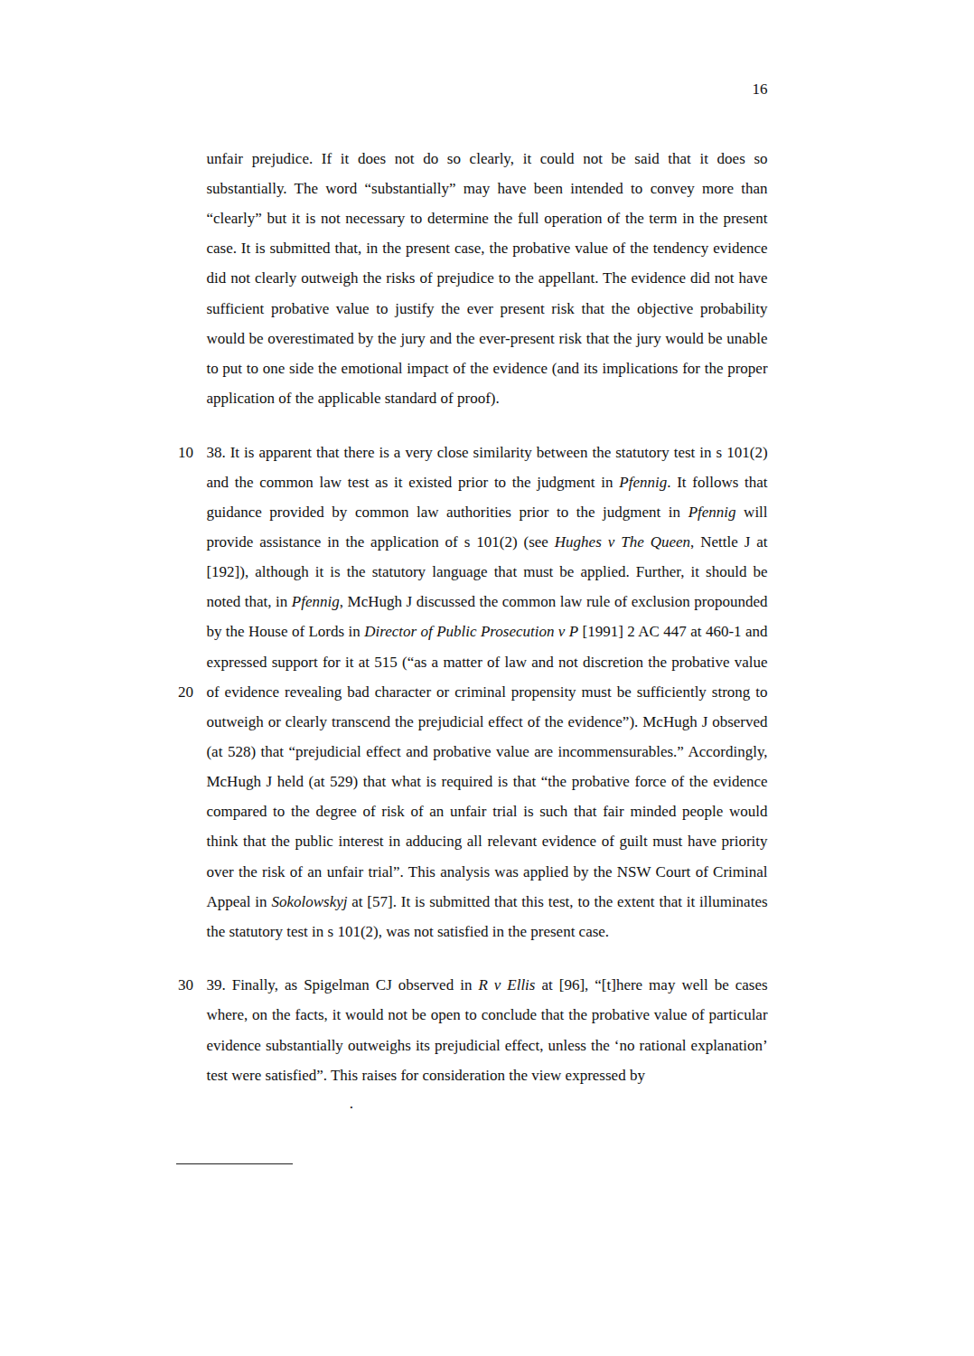16
unfair prejudice. If it does not do so clearly, it could not be said that it does so substantially. The word “substantially” may have been intended to convey more than “clearly” but it is not necessary to determine the full operation of the term in the present case. It is submitted that, in the present case, the probative value of the tendency evidence did not clearly outweigh the risks of prejudice to the appellant. The evidence did not have sufficient probative value to justify the ever present risk that the objective probability would be overestimated by the jury and the ever-present risk that the jury would be unable to put to one side the emotional impact of the evidence (and its implications for the proper application of the applicable standard of proof).
10
38. It is apparent that there is a very close similarity between the statutory test in s 101(2) and the common law test as it existed prior to the judgment in Pfennig. It follows that guidance provided by common law authorities prior to the judgment in Pfennig will provide assistance in the application of s 101(2) (see Hughes v The Queen, Nettle J at [192]), although it is the statutory language that must be applied. Further, it should be noted that, in Pfennig, McHugh J discussed the common law rule of exclusion propounded by the House of Lords in Director of Public Prosecution v P [1991] 2 AC 447 at 460-1 and expressed support for it at 515 (“as a matter of law and not discretion the probative value of evidence revealing bad character or criminal propensity must be 20 sufficiently strong to outweigh or clearly transcend the prejudicial effect of the evidence”). McHugh J observed (at 528) that “prejudicial effect and probative value are incommensurables.” Accordingly, McHugh J held (at 529) that what is required is that “the probative force of the evidence compared to the degree of risk of an unfair trial is such that fair minded people would think that the public interest in adducing all relevant evidence of guilt must have priority over the risk of an unfair trial”. This analysis was applied by the NSW Court of Criminal Appeal in Sokolowskyj at [57]. It is submitted that this test, to the extent that it illuminates the statutory test in s 101(2), was not satisfied in the present case.
30 39. Finally, as Spigelman CJ observed in R v Ellis at [96], “[t]here may well be cases where, on the facts, it would not be open to conclude that the probative value of particular evidence substantially outweighs its prejudicial effect, unless the ‘no rational explanation’ test were satisfied”. This raises for consideration the view expressed by
.